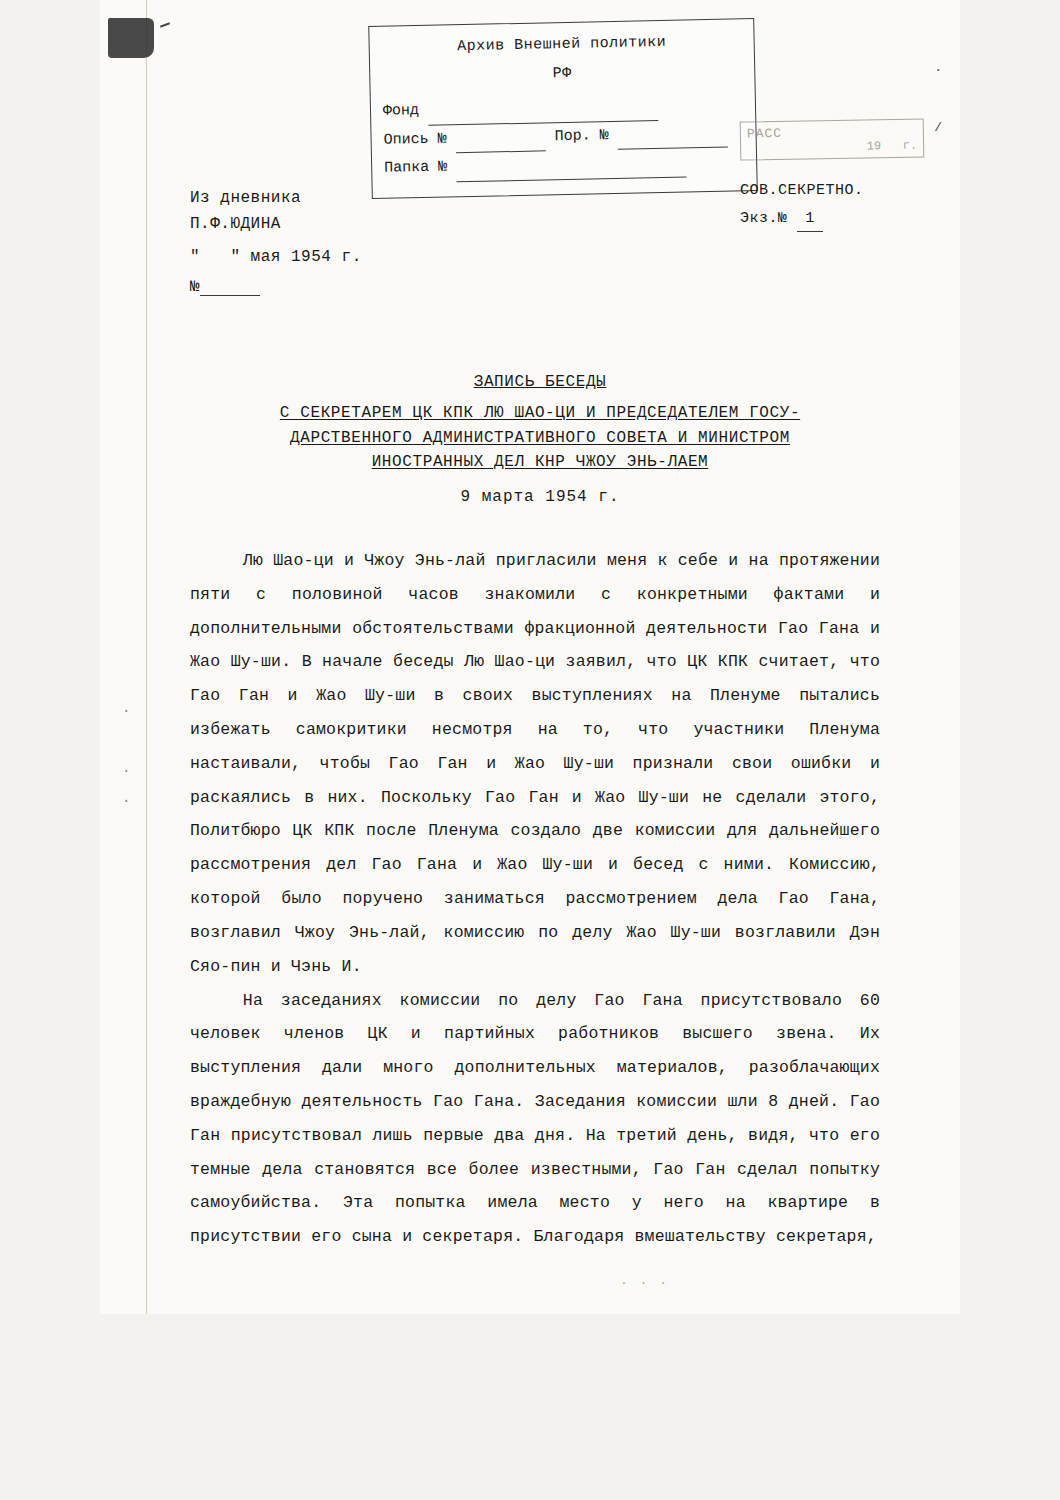.
/
Архив Внешней политикиРФ
Фонд
Опись № Пор. №
Папка №
РАСС
19 г.
СОВ.СЕКРЕТНО.
Экз.№ 1
Из дневника
П.Ф.ЮДИНА
" " мая 1954 г.
№
.
.
.
ЗАПИСЬ БЕСЕДЫ С СЕКРЕТАРЕМ ЦК КПК ЛЮ ШАО-ЦИ И ПРЕДСЕДАТЕЛЕМ ГОСУ-
ДАРСТВЕННОГО АДМИНИСТРАТИВНОГО СОВЕТА И МИНИСТРОМ
ИНОСТРАННЫХ ДЕЛ КНР ЧЖОУ ЭНЬ-ЛАЕМ 9 марта 1954 г.
Лю Шао-ци и Чжоу Энь-лай пригласили меня к себе и на протяжении пяти с половиной часов знакомили с конкретными фактами и дополнительными обстоятельствами фракционной деятельности Гао Гана и Жао Шу-ши. В начале беседы Лю Шао-ци заявил, что ЦК КПК считает, что Гао Ган и Жао Шу-ши в своих выступлениях на Пленуме пытались избежать самокритики несмотря на то, что участники Пленума настаивали, чтобы Гао Ган и Жао Шу-ши признали свои ошибки и раскаялись в них. Поскольку Гао Ган и Жао Шу-ши не сделали этого, Политбюро ЦК КПК после Пленума создало две комиссии для дальнейшего рассмотрения дел Гао Гана и Жао Шу-ши и бесед с ними. Комиссию, которой было поручено заниматься рассмотрением дела Гао Гана, возглавил Чжоу Энь-лай, комиссию по делу Жао Шу-ши возглавили Дэн Сяо-пин и Чэнь И.
На заседаниях комиссии по делу Гао Гана присутствовало 60 человек членов ЦК и партийных работников высшего звена. Их выступления дали много дополнительных материалов, разоблачающих враждебную деятельность Гао Гана. Заседания комиссии шли 8 дней. Гао Ган присутствовал лишь первые два дня. На третий день, видя, что его темные дела становятся все более известными, Гао Ган сделал попытку самоубийства. Эта попытка имела место у него на квартире в присутствии его сына и секретаря. Благодаря вмешательству секретаря,
. . .